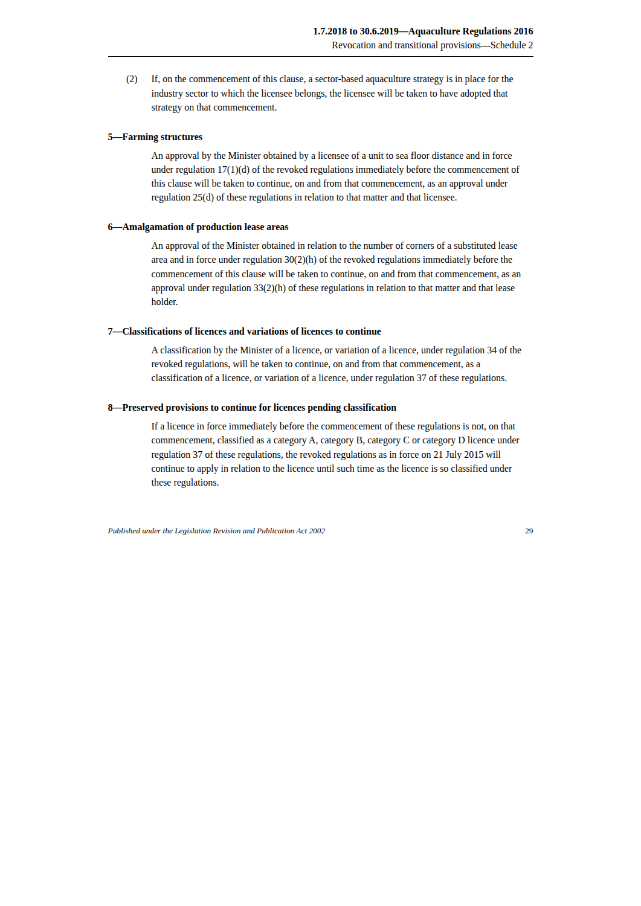1.7.2018 to 30.6.2019—Aquaculture Regulations 2016 Revocation and transitional provisions—Schedule 2
(2) If, on the commencement of this clause, a sector-based aquaculture strategy is in place for the industry sector to which the licensee belongs, the licensee will be taken to have adopted that strategy on that commencement.
5—Farming structures
An approval by the Minister obtained by a licensee of a unit to sea floor distance and in force under regulation 17(1)(d) of the revoked regulations immediately before the commencement of this clause will be taken to continue, on and from that commencement, as an approval under regulation 25(d) of these regulations in relation to that matter and that licensee.
6—Amalgamation of production lease areas
An approval of the Minister obtained in relation to the number of corners of a substituted lease area and in force under regulation 30(2)(h) of the revoked regulations immediately before the commencement of this clause will be taken to continue, on and from that commencement, as an approval under regulation 33(2)(h) of these regulations in relation to that matter and that lease holder.
7—Classifications of licences and variations of licences to continue
A classification by the Minister of a licence, or variation of a licence, under regulation 34 of the revoked regulations, will be taken to continue, on and from that commencement, as a classification of a licence, or variation of a licence, under regulation 37 of these regulations.
8—Preserved provisions to continue for licences pending classification
If a licence in force immediately before the commencement of these regulations is not, on that commencement, classified as a category A, category B, category C or category D licence under regulation 37 of these regulations, the revoked regulations as in force on 21 July 2015 will continue to apply in relation to the licence until such time as the licence is so classified under these regulations.
Published under the Legislation Revision and Publication Act 2002 29